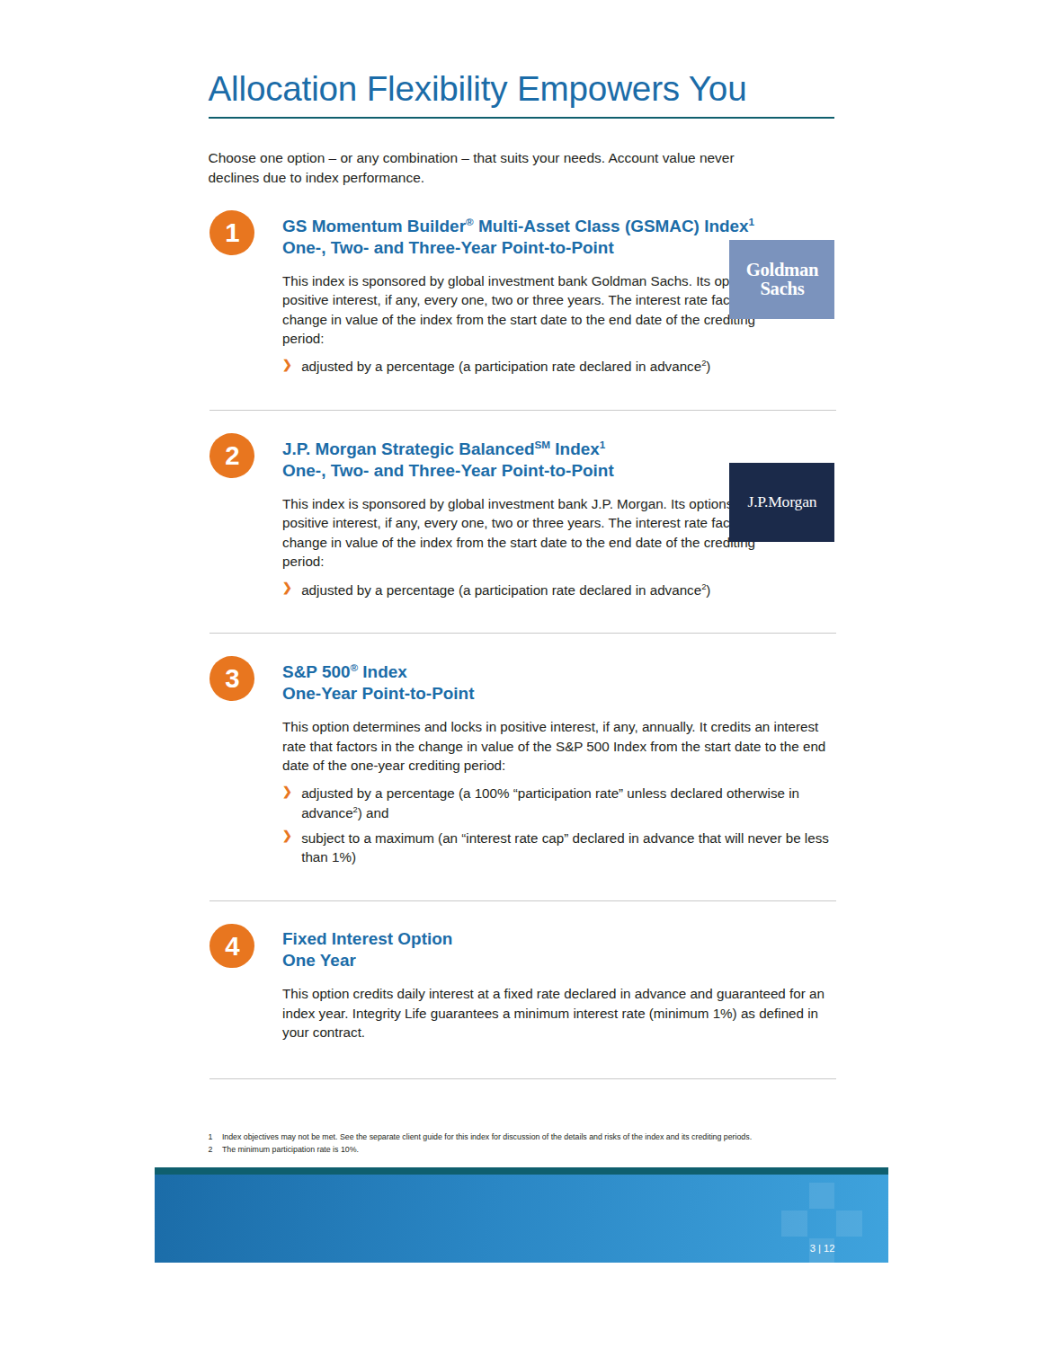Allocation Flexibility Empowers You
Choose one option – or any combination – that suits your needs. Account value never declines due to index performance.
1
Goldman
Sachs
GS Momentum Builder® Multi-Asset Class (GSMAC) Index1 One-, Two- and Three-Year Point-to-Point
This index is sponsored by global investment bank Goldman Sachs. Its options credit positive interest, if any, every one, two or three years. The interest rate factors in the change in value of the index from the start date to the end date of the crediting period:
adjusted by a percentage (a participation rate declared in advance2)
2
J.P.Morgan
J.P. Morgan Strategic BalancedSM Index1 One-, Two- and Three-Year Point-to-Point
This index is sponsored by global investment bank J.P. Morgan. Its options credit positive interest, if any, every one, two or three years. The interest rate factors in the change in value of the index from the start date to the end date of the crediting period:
adjusted by a percentage (a participation rate declared in advance2)
3
S&P 500® Index One-Year Point-to-Point
This option determines and locks in positive interest, if any, annually. It credits an interest rate that factors in the change in value of the S&P 500 Index from the start date to the end date of the one-year crediting period:
adjusted by a percentage (a 100% “participation rate” unless declared otherwise in advance2) and
subject to a maximum (an “interest rate cap” declared in advance that will never be less than 1%)
4
Fixed Interest Option One Year
This option credits daily interest at a fixed rate declared in advance and guaranteed for an index year. Integrity Life guarantees a minimum interest rate (minimum 1%) as defined in your contract.
| 1 | Index objectives may not be met. See the separate client guide for this index for discussion of the details and risks of the index and its crediting periods. |
| 2 | The minimum participation rate is 10%. |
3 | 12